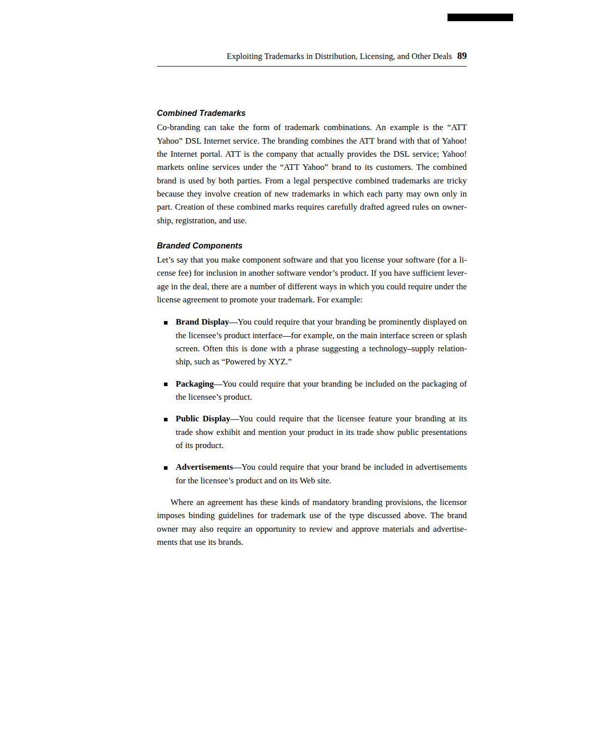Exploiting Trademarks in Distribution, Licensing, and Other Deals 89
Combined Trademarks
Co-branding can take the form of trademark combinations. An example is the “ATT Yahoo” DSL Internet service. The branding combines the ATT brand with that of Yahoo! the Internet portal. ATT is the company that actually provides the DSL service; Yahoo! markets online services under the “ATT Yahoo” brand to its customers. The combined brand is used by both parties. From a legal perspective combined trademarks are tricky because they involve creation of new trademarks in which each party may own only in part. Creation of these combined marks requires carefully drafted agreed rules on ownership, registration, and use.
Branded Components
Let’s say that you make component software and that you license your software (for a license fee) for inclusion in another software vendor’s product. If you have sufficient leverage in the deal, there are a number of different ways in which you could require under the license agreement to promote your trademark. For example:
Brand Display—You could require that your branding be prominently displayed on the licensee’s product interface—for example, on the main interface screen or splash screen. Often this is done with a phrase suggesting a technology–supply relationship, such as “Powered by XYZ.”
Packaging—You could require that your branding be included on the packaging of the licensee’s product.
Public Display—You could require that the licensee feature your branding at its trade show exhibit and mention your product in its trade show public presentations of its product.
Advertisements—You could require that your brand be included in advertisements for the licensee’s product and on its Web site.
Where an agreement has these kinds of mandatory branding provisions, the licensor imposes binding guidelines for trademark use of the type discussed above. The brand owner may also require an opportunity to review and approve materials and advertisements that use its brands.